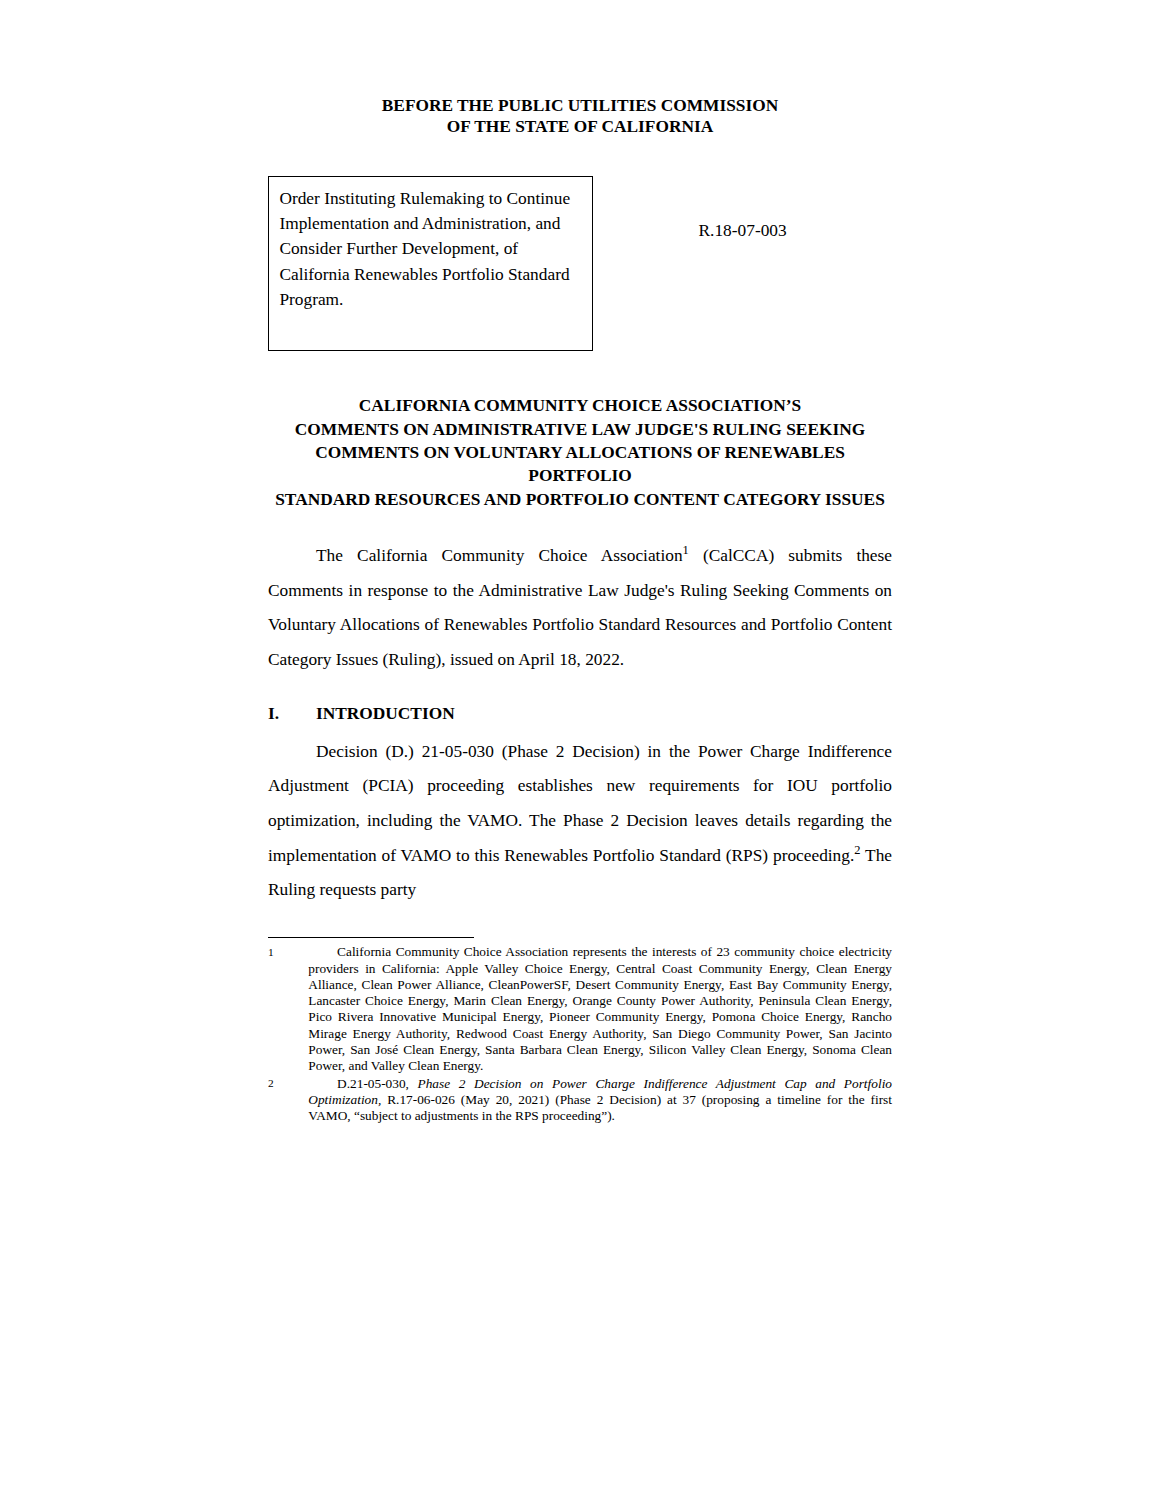BEFORE THE PUBLIC UTILITIES COMMISSION
OF THE STATE OF CALIFORNIA
| Order Instituting Rulemaking to Continue Implementation and Administration, and Consider Further Development, of California Renewables Portfolio Standard Program. | R.18-07-003 |
CALIFORNIA COMMUNITY CHOICE ASSOCIATION’S
COMMENTS ON ADMINISTRATIVE LAW JUDGE'S RULING SEEKING
COMMENTS ON VOLUNTARY ALLOCATIONS OF RENEWABLES PORTFOLIO
STANDARD RESOURCES AND PORTFOLIO CONTENT CATEGORY ISSUES
The California Community Choice Association1 (CalCCA) submits these Comments in response to the Administrative Law Judge's Ruling Seeking Comments on Voluntary Allocations of Renewables Portfolio Standard Resources and Portfolio Content Category Issues (Ruling), issued on April 18, 2022.
I. INTRODUCTION
Decision (D.) 21-05-030 (Phase 2 Decision) in the Power Charge Indifference Adjustment (PCIA) proceeding establishes new requirements for IOU portfolio optimization, including the VAMO. The Phase 2 Decision leaves details regarding the implementation of VAMO to this Renewables Portfolio Standard (RPS) proceeding.2 The Ruling requests party
1
California Community Choice Association represents the interests of 23 community choice electricity providers in California: Apple Valley Choice Energy, Central Coast Community Energy, Clean Energy Alliance, Clean Power Alliance, CleanPowerSF, Desert Community Energy, East Bay Community Energy, Lancaster Choice Energy, Marin Clean Energy, Orange County Power Authority, Peninsula Clean Energy, Pico Rivera Innovative Municipal Energy, Pioneer Community Energy, Pomona Choice Energy, Rancho Mirage Energy Authority, Redwood Coast Energy Authority, San Diego Community Power, San Jacinto Power, San José Clean Energy, Santa Barbara Clean Energy, Silicon Valley Clean Energy, Sonoma Clean Power, and Valley Clean Energy.
2
D.21-05-030, Phase 2 Decision on Power Charge Indifference Adjustment Cap and Portfolio Optimization, R.17-06-026 (May 20, 2021) (Phase 2 Decision) at 37 (proposing a timeline for the first VAMO, “subject to adjustments in the RPS proceeding”).